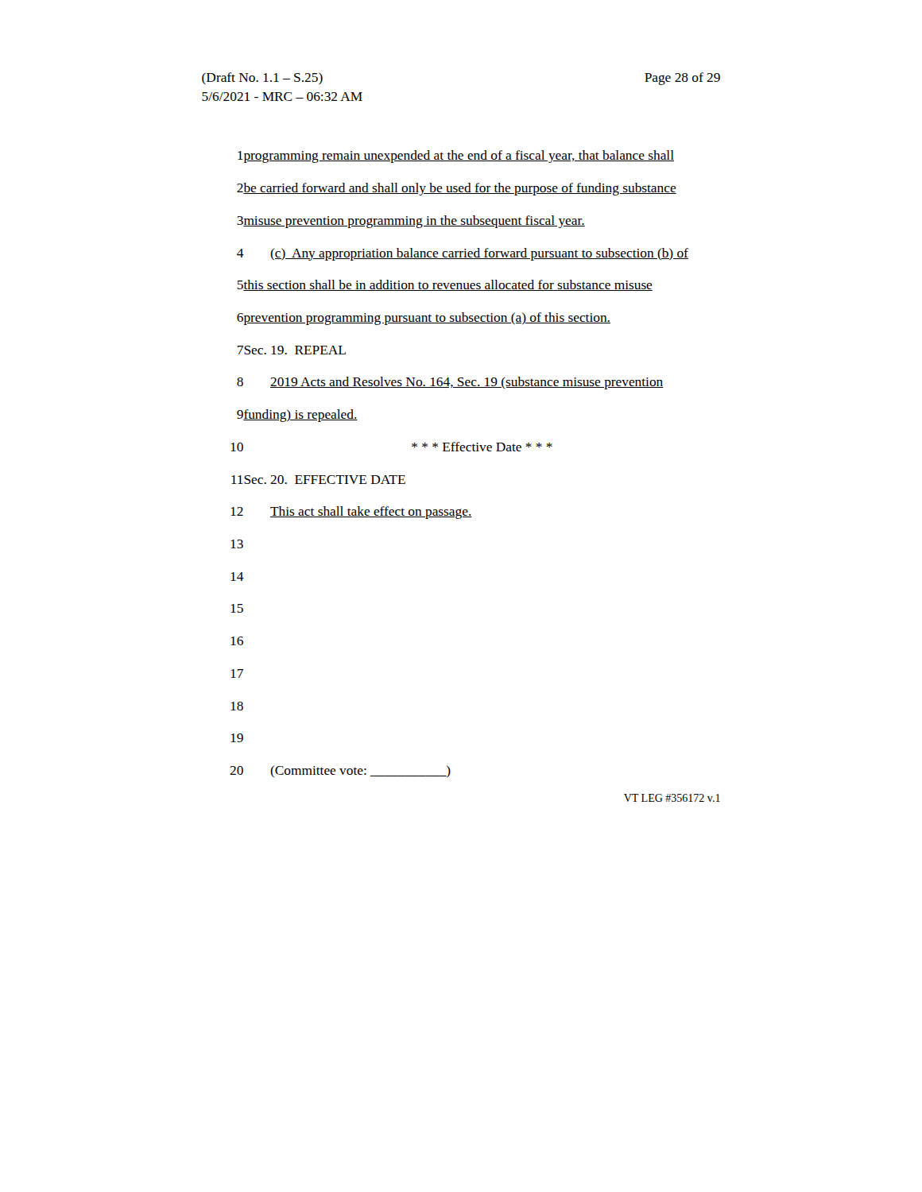(Draft No. 1.1 – S.25)
5/6/2021 - MRC – 06:32 AM
Page 28 of 29
| 1 | programming remain unexpended at the end of a fiscal year, that balance shall |
| 2 | be carried forward and shall only be used for the purpose of funding substance |
| 3 | misuse prevention programming in the subsequent fiscal year. |
| 4 | (c) Any appropriation balance carried forward pursuant to subsection (b) of |
| 5 | this section shall be in addition to revenues allocated for substance misuse |
| 6 | prevention programming pursuant to subsection (a) of this section. |
| 7 | Sec. 19. REPEAL |
| 8 | 2019 Acts and Resolves No. 164, Sec. 19 (substance misuse prevention |
| 9 | funding) is repealed. |
| 10 | * * * Effective Date * * * |
| 11 | Sec. 20. EFFECTIVE DATE |
| 12 | This act shall take effect on passage. |
| 13 | |
| 14 | |
| 15 | |
| 16 | |
| 17 | |
| 18 | |
| 19 | |
| 20 | (Committee vote: ___________) |
VT LEG #356172 v.1